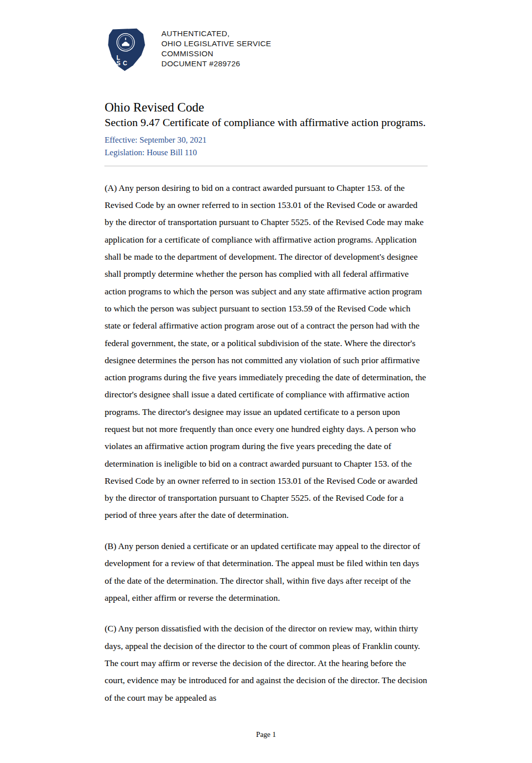L S C
AUTHENTICATED,
OHIO LEGISLATIVE SERVICE
COMMISSION
DOCUMENT #289726
Ohio Revised Code
Section 9.47 Certificate of compliance with affirmative action programs.
Effective: September 30, 2021
Legislation: House Bill 110
(A) Any person desiring to bid on a contract awarded pursuant to Chapter 153. of the Revised Code by an owner referred to in section 153.01 of the Revised Code or awarded by the director of transportation pursuant to Chapter 5525. of the Revised Code may make application for a certificate of compliance with affirmative action programs. Application shall be made to the department of development. The director of development's designee shall promptly determine whether the person has complied with all federal affirmative action programs to which the person was subject and any state affirmative action program to which the person was subject pursuant to section 153.59 of the Revised Code which state or federal affirmative action program arose out of a contract the person had with the federal government, the state, or a political subdivision of the state. Where the director's designee determines the person has not committed any violation of such prior affirmative action programs during the five years immediately preceding the date of determination, the director's designee shall issue a dated certificate of compliance with affirmative action programs. The director's designee may issue an updated certificate to a person upon request but not more frequently than once every one hundred eighty days. A person who violates an affirmative action program during the five years preceding the date of determination is ineligible to bid on a contract awarded pursuant to Chapter 153. of the Revised Code by an owner referred to in section 153.01 of the Revised Code or awarded by the director of transportation pursuant to Chapter 5525. of the Revised Code for a period of three years after the date of determination.
(B) Any person denied a certificate or an updated certificate may appeal to the director of development for a review of that determination. The appeal must be filed within ten days of the date of the determination. The director shall, within five days after receipt of the appeal, either affirm or reverse the determination.
(C) Any person dissatisfied with the decision of the director on review may, within thirty days, appeal the decision of the director to the court of common pleas of Franklin county. The court may affirm or reverse the decision of the director. At the hearing before the court, evidence may be introduced for and against the decision of the director. The decision of the court may be appealed as
Page 1